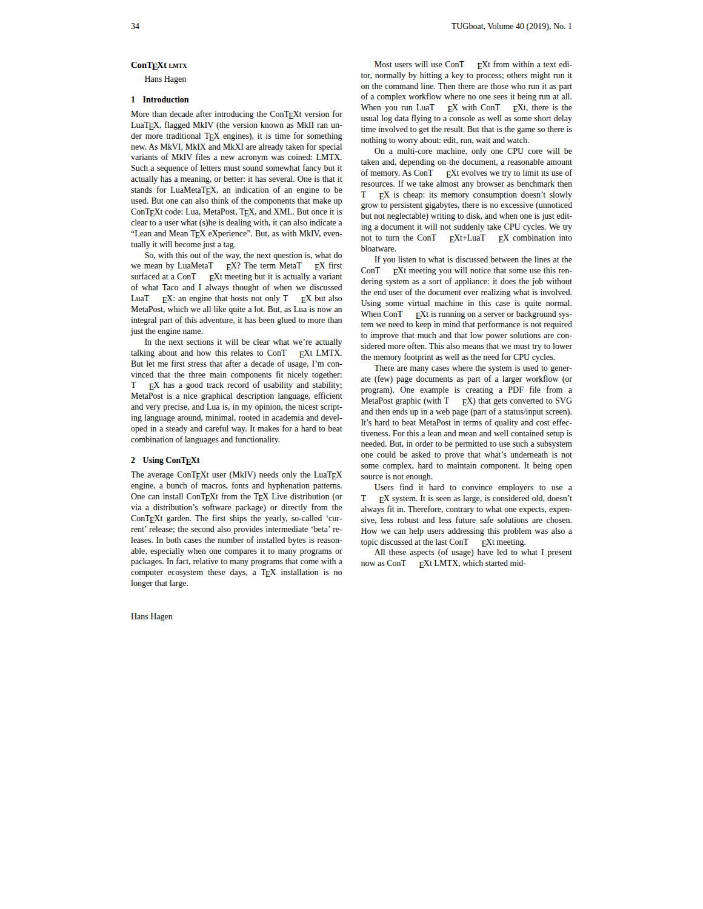34 TUGboat, Volume 40 (2019), No. 1
ConTEXt lmtx
Hans Hagen
1 Introduction
More than decade after introducing the ConTEXt version for LuaTEX, flagged MkIV (the version known as MkII ran under more traditional TEX engines), it is time for something new. As MkVI, MkIX and MkXI are already taken for special variants of MkIV files a new acronym was coined: LMTX. Such a sequence of letters must sound somewhat fancy but it actually has a meaning, or better: it has several. One is that it stands for LuaMetaTEX, an indication of an engine to be used. But one can also think of the components that make up ConTEXt code: Lua, MetaPost, TEX, and XML. But once it is clear to a user what (s)he is dealing with, it can also indicate a “Lean and Mean TEX eXperience”. But, as with MkIV, eventually it will become just a tag.
So, with this out of the way, the next question is, what do we mean by LuaMetaTEX? The term MetaTEX first surfaced at a ConTEXt meeting but it is actually a variant of what Taco and I always thought of when we discussed LuaTEX: an engine that hosts not only TEX but also MetaPost, which we all like quite a lot. But, as Lua is now an integral part of this adventure, it has been glued to more than just the engine name.
In the next sections it will be clear what we’re actually talking about and how this relates to ConTEXt LMTX. But let me first stress that after a decade of usage, I’m convinced that the three main components fit nicely together: TEX has a good track record of usability and stability; MetaPost is a nice graphical description language, efficient and very precise, and Lua is, in my opinion, the nicest scripting language around, minimal, rooted in academia and developed in a steady and careful way. It makes for a hard to beat combination of languages and functionality.
2 Using ConTEXt
The average ConTEXt user (MkIV) needs only the LuaTEX engine, a bunch of macros, fonts and hyphenation patterns. One can install ConTEXt from the TEX Live distribution (or via a distribution’s software package) or directly from the ConTEXt garden. The first ships the yearly, so-called ‘current’ release; the second also provides intermediate ‘beta’ releases. In both cases the number of installed bytes is reasonable, especially when one compares it to many programs or packages. In fact, relative to many programs that come with a computer ecosystem these days, a TEX installation is no longer that large.
Most users will use ConTEXt from within a text editor, normally by hitting a key to process; others might run it on the command line. Then there are those who run it as part of a complex workflow where no one sees it being run at all. When you run LuaTEX with ConTEXt, there is the usual log data flying to a console as well as some short delay time involved to get the result. But that is the game so there is nothing to worry about: edit, run, wait and watch.
On a multi-core machine, only one CPU core will be taken and, depending on the document, a reasonable amount of memory. As ConTEXt evolves we try to limit its use of resources. If we take almost any browser as benchmark then TEX is cheap: its memory consumption doesn’t slowly grow to persistent gigabytes, there is no excessive (unnoticed but not neglectable) writing to disk, and when one is just editing a document it will not suddenly take CPU cycles. We try not to turn the ConTEXt+LuaTEX combination into bloatware.
If you listen to what is discussed between the lines at the ConTEXt meeting you will notice that some use this rendering system as a sort of appliance: it does the job without the end user of the document ever realizing what is involved. Using some virtual machine in this case is quite normal. When ConTEXt is running on a server or background system we need to keep in mind that performance is not required to improve that much and that low power solutions are considered more often. This also means that we must try to lower the memory footprint as well as the need for CPU cycles.
There are many cases where the system is used to generate (few) page documents as part of a larger workflow (or program). One example is creating a PDF file from a MetaPost graphic (with TEX) that gets converted to SVG and then ends up in a web page (part of a status/input screen). It’s hard to beat MetaPost in terms of quality and cost effectiveness. For this a lean and mean and well contained setup is needed. But, in order to be permitted to use such a subsystem one could be asked to prove that what’s underneath is not some complex, hard to maintain component. It being open source is not enough.
Users find it hard to convince employers to use a TEX system. It is seen as large, is considered old, doesn’t always fit in. Therefore, contrary to what one expects, expensive, less robust and less future safe solutions are chosen. How we can help users addressing this problem was also a topic discussed at the last ConTEXt meeting.
All these aspects (of usage) have led to what I present now as ConTEXt LMTX, which started mid-
Hans Hagen